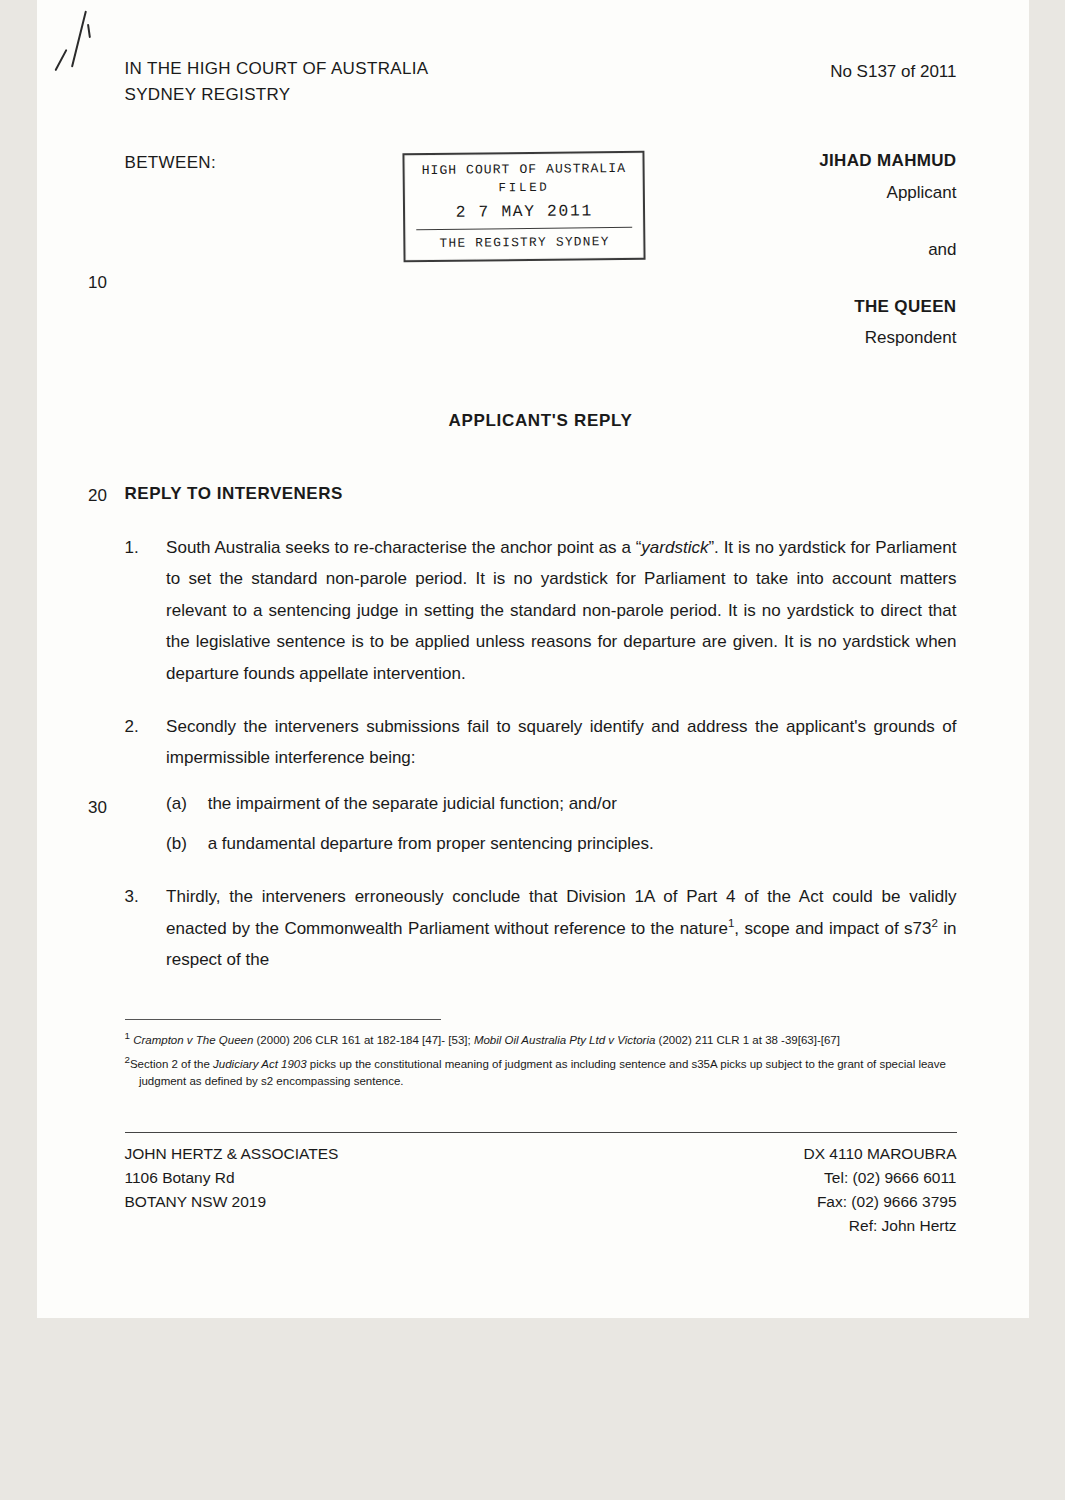In the High Court of Australia
Sydney Registry
No S137 of 2011
Between:
HIGH COURT OF AUSTRALIA
FILED
2 7 MAY 2011
THE REGISTRY SYDNEY
Jihad Mahmud Applicant and The Queen Respondent
10
Applicant's Reply
20
Reply to Interveners
1. South Australia seeks to re-characterise the anchor point as a “yardstick”. It is no yardstick for Parliament to set the standard non-parole period. It is no yardstick for Parliament to take into account matters relevant to a sentencing judge in setting the standard non-parole period. It is no yardstick to direct that the legislative sentence is to be applied unless reasons for departure are given. It is no yardstick when departure founds appellate intervention.
2. Secondly the interveners submissions fail to squarely identify and address the applicant's grounds of impermissible interference being:
(a) the impairment of the separate judicial function; and/or
(b) a fundamental departure from proper sentencing principles.
30
3. Thirdly, the interveners erroneously conclude that Division 1A of Part 4 of the Act could be validly enacted by the Commonwealth Parliament without reference to the nature1, scope and impact of s732 in respect of the
1 Crampton v The Queen (2000) 206 CLR 161 at 182-184 [47]- [53]; Mobil Oil Australia Pty Ltd v Victoria (2002) 211 CLR 1 at 38 -39[63]-[67]
2Section 2 of the Judiciary Act 1903 picks up the constitutional meaning of judgment as including sentence and s35A picks up subject to the grant of special leave judgment as defined by s2 encompassing sentence.
JOHN HERTZ & ASSOCIATES
1106 Botany Rd
BOTANY NSW 2019
DX 4110 MAROUBRA
Tel: (02) 9666 6011
Fax: (02) 9666 3795
Ref: John Hertz